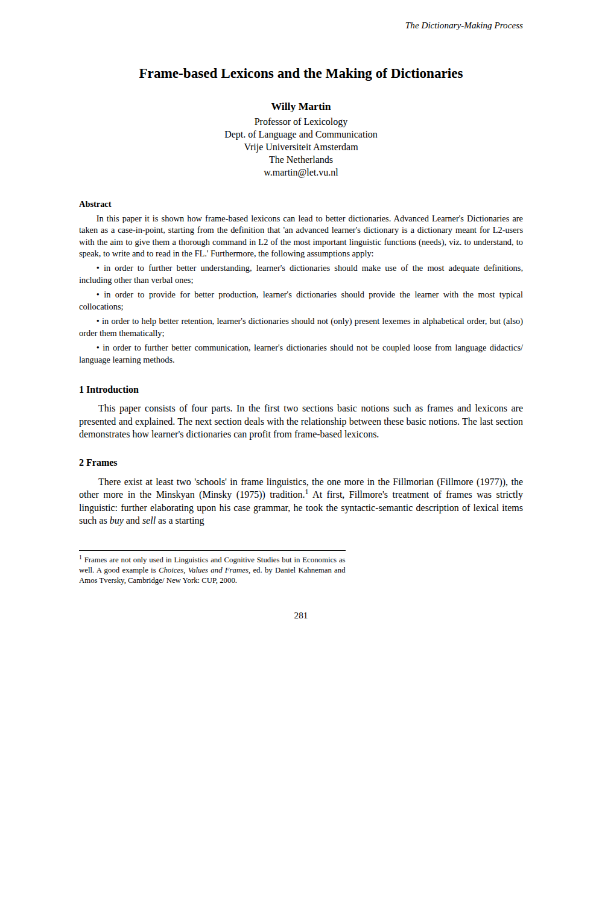The Dictionary-Making Process
Frame-based Lexicons and the Making of Dictionaries
Willy Martin
Professor of Lexicology
Dept. of Language and Communication
Vrije Universiteit Amsterdam
The Netherlands
w.martin@let.vu.nl
Abstract
In this paper it is shown how frame-based lexicons can lead to better dictionaries. Advanced Learner's Dictionaries are taken as a case-in-point, starting from the definition that 'an advanced learner's dictionary is a dictionary meant for L2-users with the aim to give them a thorough command in L2 of the most important linguistic functions (needs), viz. to understand, to speak, to write and to read in the FL.' Furthermore, the following assumptions apply:
• in order to further better understanding, learner's dictionaries should make use of the most adequate definitions, including other than verbal ones;
• in order to provide for better production, learner's dictionaries should provide the learner with the most typical collocations;
• in order to help better retention, learner's dictionaries should not (only) present lexemes in alphabetical order, but (also) order them thematically;
• in order to further better communication, learner's dictionaries should not be coupled loose from language didactics/ language learning methods.
1 Introduction
This paper consists of four parts. In the first two sections basic notions such as frames and lexicons are presented and explained. The next section deals with the relationship between these basic notions. The last section demonstrates how learner's dictionaries can profit from frame-based lexicons.
2 Frames
There exist at least two 'schools' in frame linguistics, the one more in the Fillmorian (Fillmore (1977)), the other more in the Minskyan (Minsky (1975)) tradition.1 At first, Fillmore's treatment of frames was strictly linguistic: further elaborating upon his case grammar, he took the syntactic-semantic description of lexical items such as buy and sell as a starting
1 Frames are not only used in Linguistics and Cognitive Studies but in Economics as well. A good example is Choices, Values and Frames, ed. by Daniel Kahneman and Amos Tversky, Cambridge/ New York: CUP, 2000.
281